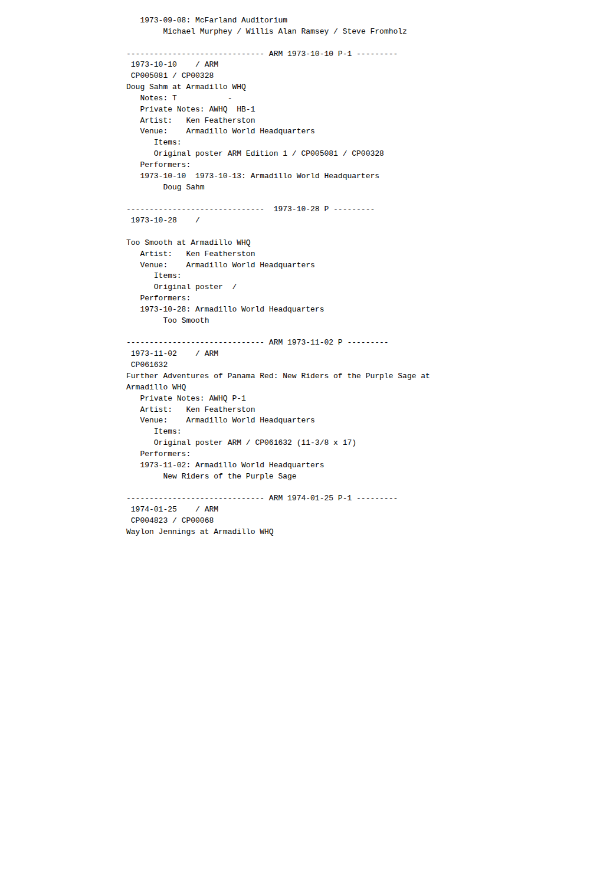1973-09-08: McFarland Auditorium
        Michael Murphey / Willis Alan Ramsey / Steve Fromholz

------------------------------ ARM 1973-10-10 P-1 ---------
 1973-10-10    / ARM 
 CP005081 / CP00328
Doug Sahm at Armadillo WHQ
   Notes: T           -
   Private Notes: AWHQ  HB-1
   Artist:   Ken Featherston
   Venue:    Armadillo World Headquarters
      Items:
      Original poster ARM Edition 1 / CP005081 / CP00328
   Performers:
   1973-10-10  1973-10-13: Armadillo World Headquarters
        Doug Sahm

------------------------------  1973-10-28 P ---------
 1973-10-28    / 

Too Smooth at Armadillo WHQ
   Artist:   Ken Featherston
   Venue:    Armadillo World Headquarters
      Items:
      Original poster  / 
   Performers:
   1973-10-28: Armadillo World Headquarters
        Too Smooth

------------------------------ ARM 1973-11-02 P ---------
 1973-11-02    / ARM 
 CP061632
Further Adventures of Panama Red: New Riders of the Purple Sage at 
Armadillo WHQ
   Private Notes: AWHQ P-1
   Artist:   Ken Featherston
   Venue:    Armadillo World Headquarters
      Items:
      Original poster ARM / CP061632 (11-3/8 x 17)
   Performers:
   1973-11-02: Armadillo World Headquarters
        New Riders of the Purple Sage

------------------------------ ARM 1974-01-25 P-1 ---------
 1974-01-25    / ARM 
 CP004823 / CP00068
Waylon Jennings at Armadillo WHQ